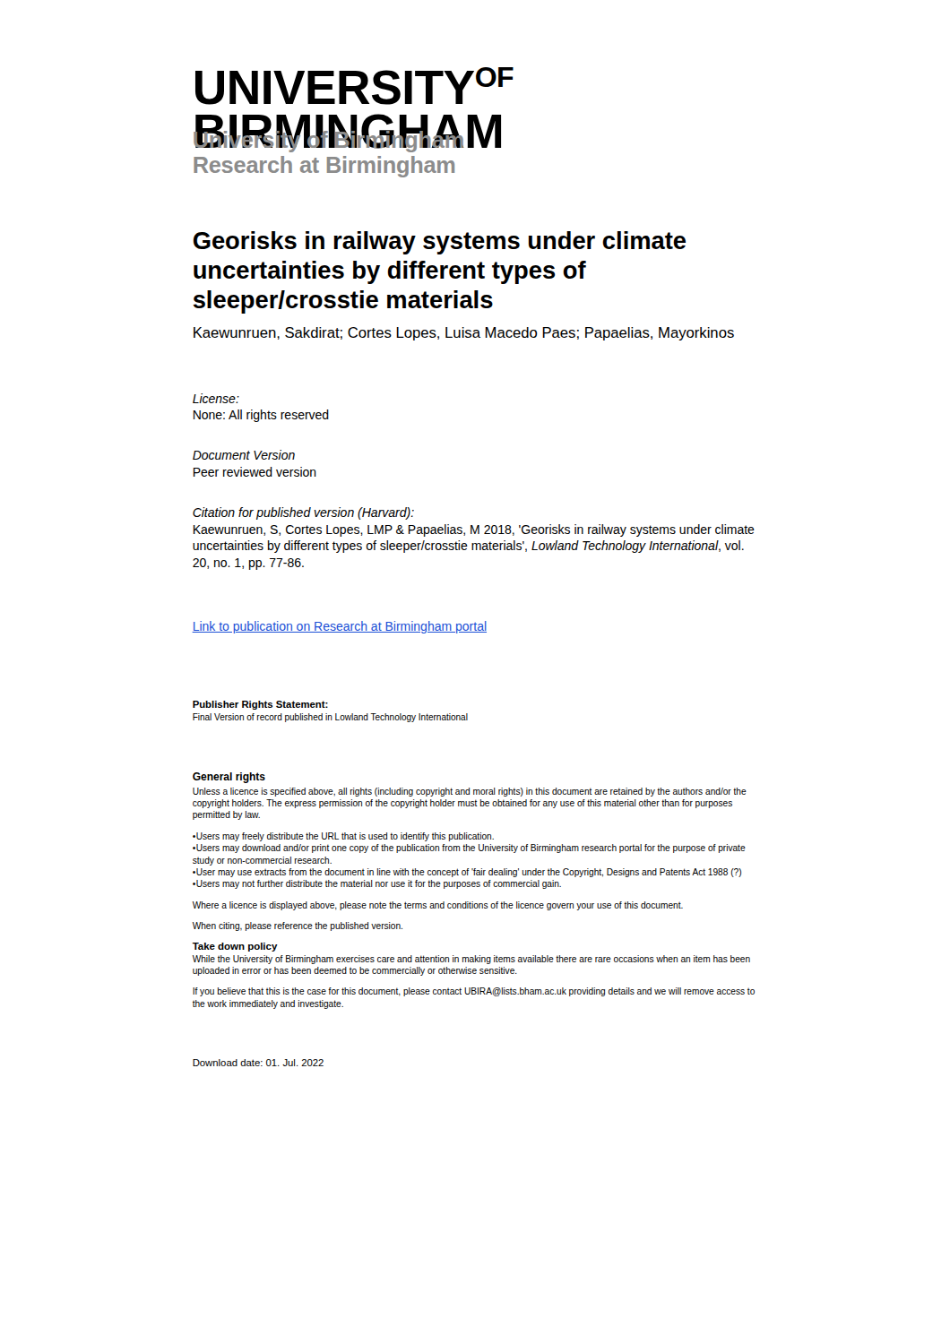UNIVERSITYOF BIRMINGHAM
University of Birmingham Research at Birmingham
Georisks in railway systems under climate uncertainties by different types of sleeper/crosstie materials
Kaewunruen, Sakdirat; Cortes Lopes, Luisa Macedo Paes; Papaelias, Mayorkinos
License: None: All rights reserved
Document Version Peer reviewed version
Citation for published version (Harvard): Kaewunruen, S, Cortes Lopes, LMP & Papaelias, M 2018, 'Georisks in railway systems under climate uncertainties by different types of sleeper/crosstie materials', Lowland Technology International, vol. 20, no. 1, pp. 77-86.
Link to publication on Research at Birmingham portal
Publisher Rights Statement:
Final Version of record published in Lowland Technology International
General rights
Unless a licence is specified above, all rights (including copyright and moral rights) in this document are retained by the authors and/or the copyright holders. The express permission of the copyright holder must be obtained for any use of this material other than for purposes permitted by law.
Users may freely distribute the URL that is used to identify this publication.
Users may download and/or print one copy of the publication from the University of Birmingham research portal for the purpose of private study or non-commercial research.
User may use extracts from the document in line with the concept of 'fair dealing' under the Copyright, Designs and Patents Act 1988 (?)
Users may not further distribute the material nor use it for the purposes of commercial gain.
Where a licence is displayed above, please note the terms and conditions of the licence govern your use of this document.
When citing, please reference the published version.
Take down policy
While the University of Birmingham exercises care and attention in making items available there are rare occasions when an item has been uploaded in error or has been deemed to be commercially or otherwise sensitive.
If you believe that this is the case for this document, please contact UBIRA@lists.bham.ac.uk providing details and we will remove access to the work immediately and investigate.
Download date: 01. Jul. 2022